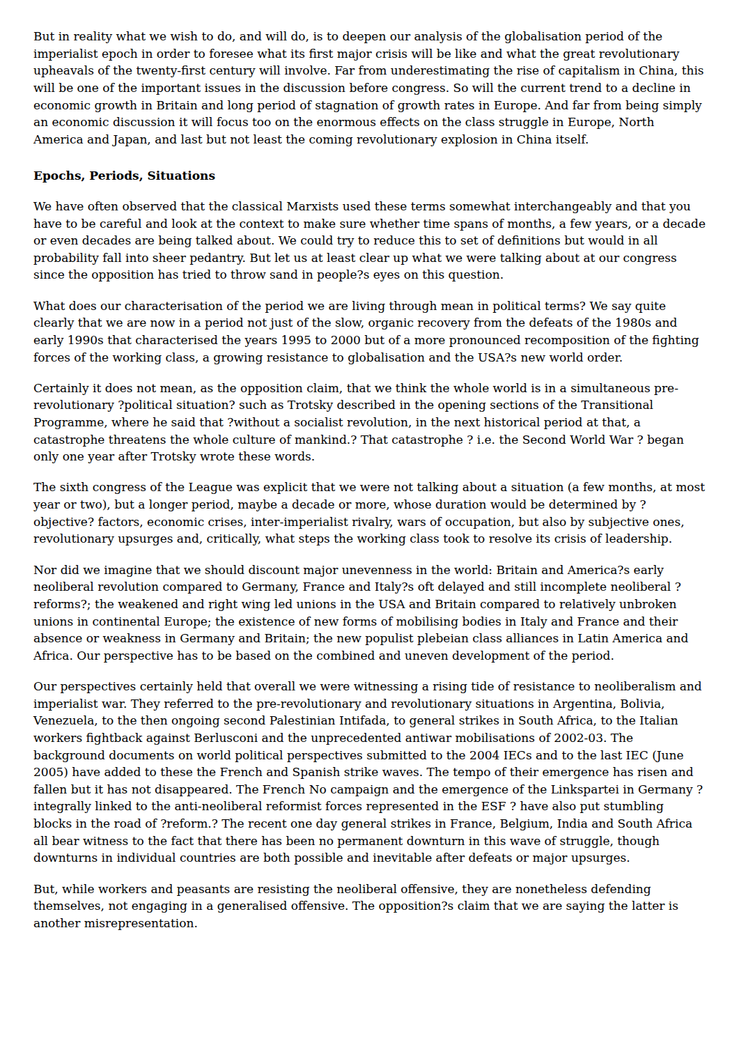But in reality what we wish to do, and will do, is to deepen our analysis of the globalisation period of the imperialist epoch in order to foresee what its first major crisis will be like and what the great revolutionary upheavals of the twenty-first century will involve. Far from underestimating the rise of capitalism in China, this will be one of the important issues in the discussion before congress. So will the current trend to a decline in economic growth in Britain and long period of stagnation of growth rates in Europe. And far from being simply an economic discussion it will focus too on the enormous effects on the class struggle in Europe, North America and Japan, and last but not least the coming revolutionary explosion in China itself.
Epochs, Periods, Situations
We have often observed that the classical Marxists used these terms somewhat interchangeably and that you have to be careful and look at the context to make sure whether time spans of months, a few years, or a decade or even decades are being talked about. We could try to reduce this to set of definitions but would in all probability fall into sheer pedantry. But let us at least clear up what we were talking about at our congress since the opposition has tried to throw sand in people?s eyes on this question.
What does our characterisation of the period we are living through mean in political terms? We say quite clearly that we are now in a period not just of the slow, organic recovery from the defeats of the 1980s and early 1990s that characterised the years 1995 to 2000 but of a more pronounced recomposition of the fighting forces of the working class, a growing resistance to globalisation and the USA?s new world order.
Certainly it does not mean, as the opposition claim, that we think the whole world is in a simultaneous pre-revolutionary ?political situation? such as Trotsky described in the opening sections of the Transitional Programme, where he said that ?without a socialist revolution, in the next historical period at that, a catastrophe threatens the whole culture of mankind.? That catastrophe ? i.e. the Second World War ? began only one year after Trotsky wrote these words.
The sixth congress of the League was explicit that we were not talking about a situation (a few months, at most year or two), but a longer period, maybe a decade or more, whose duration would be determined by ?objective? factors, economic crises, inter-imperialist rivalry, wars of occupation, but also by subjective ones, revolutionary upsurges and, critically, what steps the working class took to resolve its crisis of leadership.
Nor did we imagine that we should discount major unevenness in the world: Britain and America?s early neoliberal revolution compared to Germany, France and Italy?s oft delayed and still incomplete neoliberal ?reforms?; the weakened and right wing led unions in the USA and Britain compared to relatively unbroken unions in continental Europe; the existence of new forms of mobilising bodies in Italy and France and their absence or weakness in Germany and Britain; the new populist plebeian class alliances in Latin America and Africa. Our perspective has to be based on the combined and uneven development of the period.
Our perspectives certainly held that overall we were witnessing a rising tide of resistance to neoliberalism and imperialist war. They referred to the pre-revolutionary and revolutionary situations in Argentina, Bolivia, Venezuela, to the then ongoing second Palestinian Intifada, to general strikes in South Africa, to the Italian workers fightback against Berlusconi and the unprecedented antiwar mobilisations of 2002-03. The background documents on world political perspectives submitted to the 2004 IECs and to the last IEC (June 2005) have added to these the French and Spanish strike waves. The tempo of their emergence has risen and fallen but it has not disappeared. The French No campaign and the emergence of the Linkspartei in Germany ? integrally linked to the anti-neoliberal reformist forces represented in the ESF ? have also put stumbling blocks in the road of ?reform.? The recent one day general strikes in France, Belgium, India and South Africa all bear witness to the fact that there has been no permanent downturn in this wave of struggle, though downturns in individual countries are both possible and inevitable after defeats or major upsurges.
But, while workers and peasants are resisting the neoliberal offensive, they are nonetheless defending themselves, not engaging in a generalised offensive. The opposition?s claim that we are saying the latter is another misrepresentation.